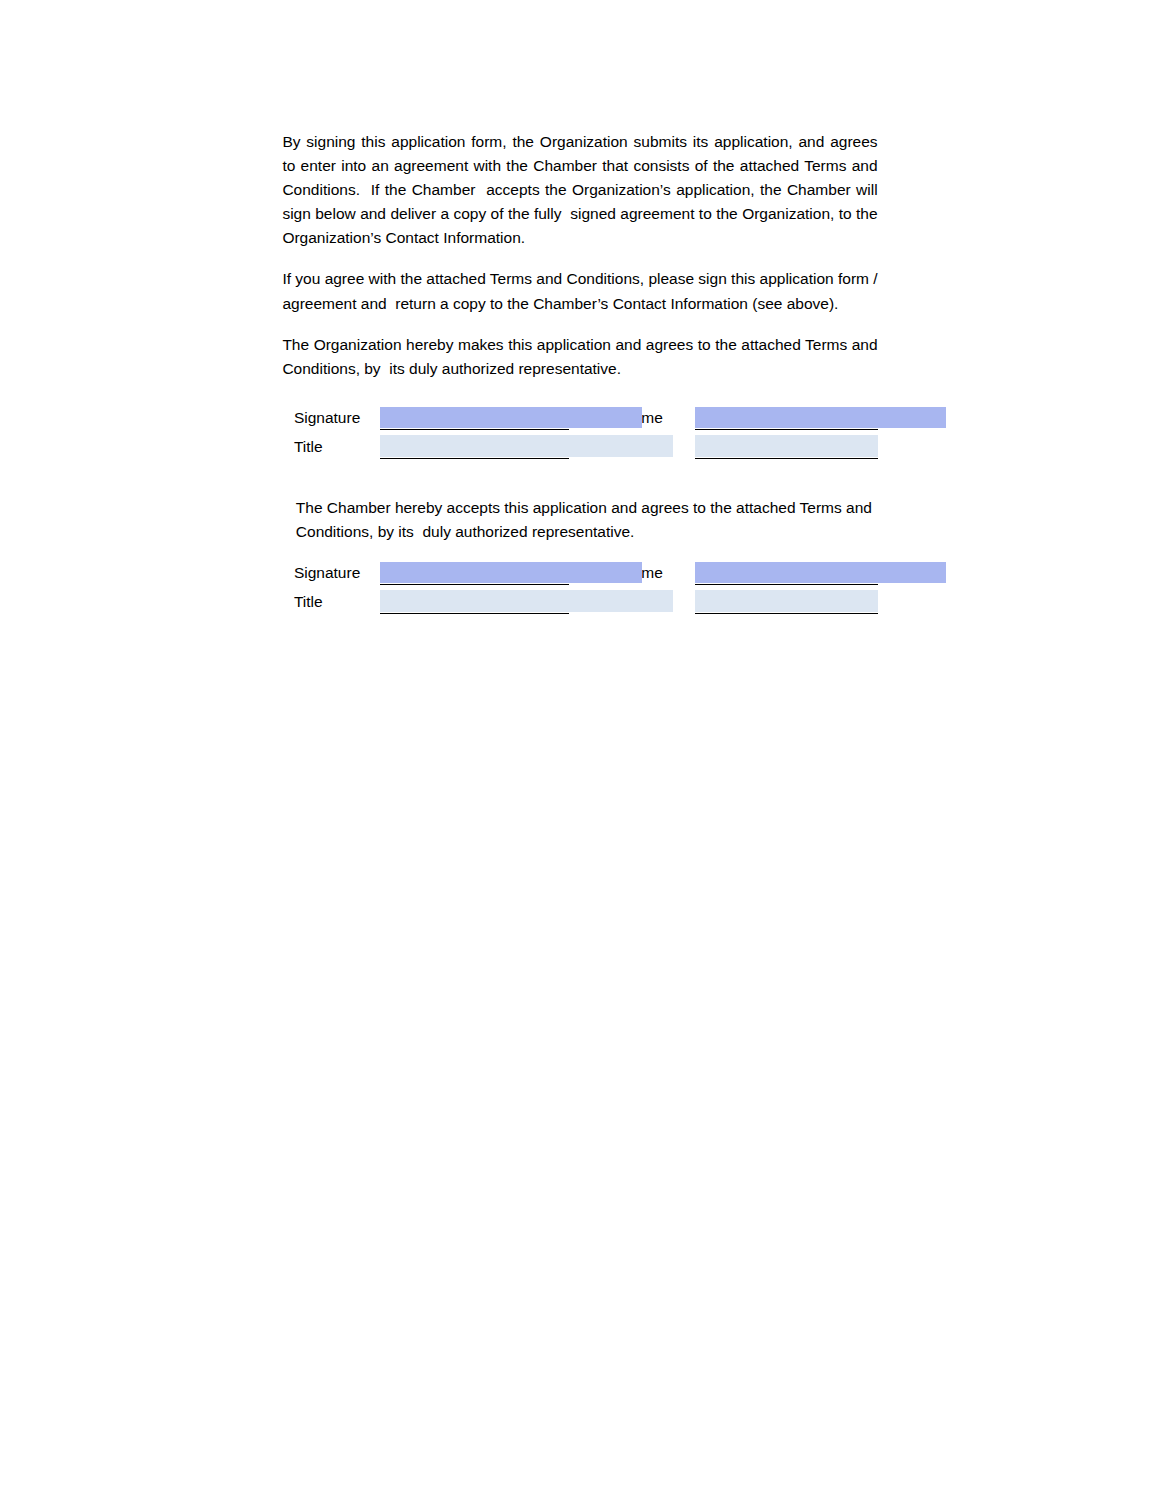By signing this application form, the Organization submits its application, and agrees to enter into an agreement with the Chamber that consists of the attached Terms and Conditions. If the Chamber accepts the Organization’s application, the Chamber will sign below and deliver a copy of the fully signed agreement to the Organization, to the Organization’s Contact Information.
If you agree with the attached Terms and Conditions, please sign this application form / agreement and return a copy to the Chamber’s Contact Information (see above).
The Organization hereby makes this application and agrees to the attached Terms and Conditions, by its duly authorized representative.
| Signature | | Name | |
| Title | | Date | |
The Chamber hereby accepts this application and agrees to the attached Terms and Conditions, by its duly authorized representative.
| Signature | | Name | |
| Title | | Date | |